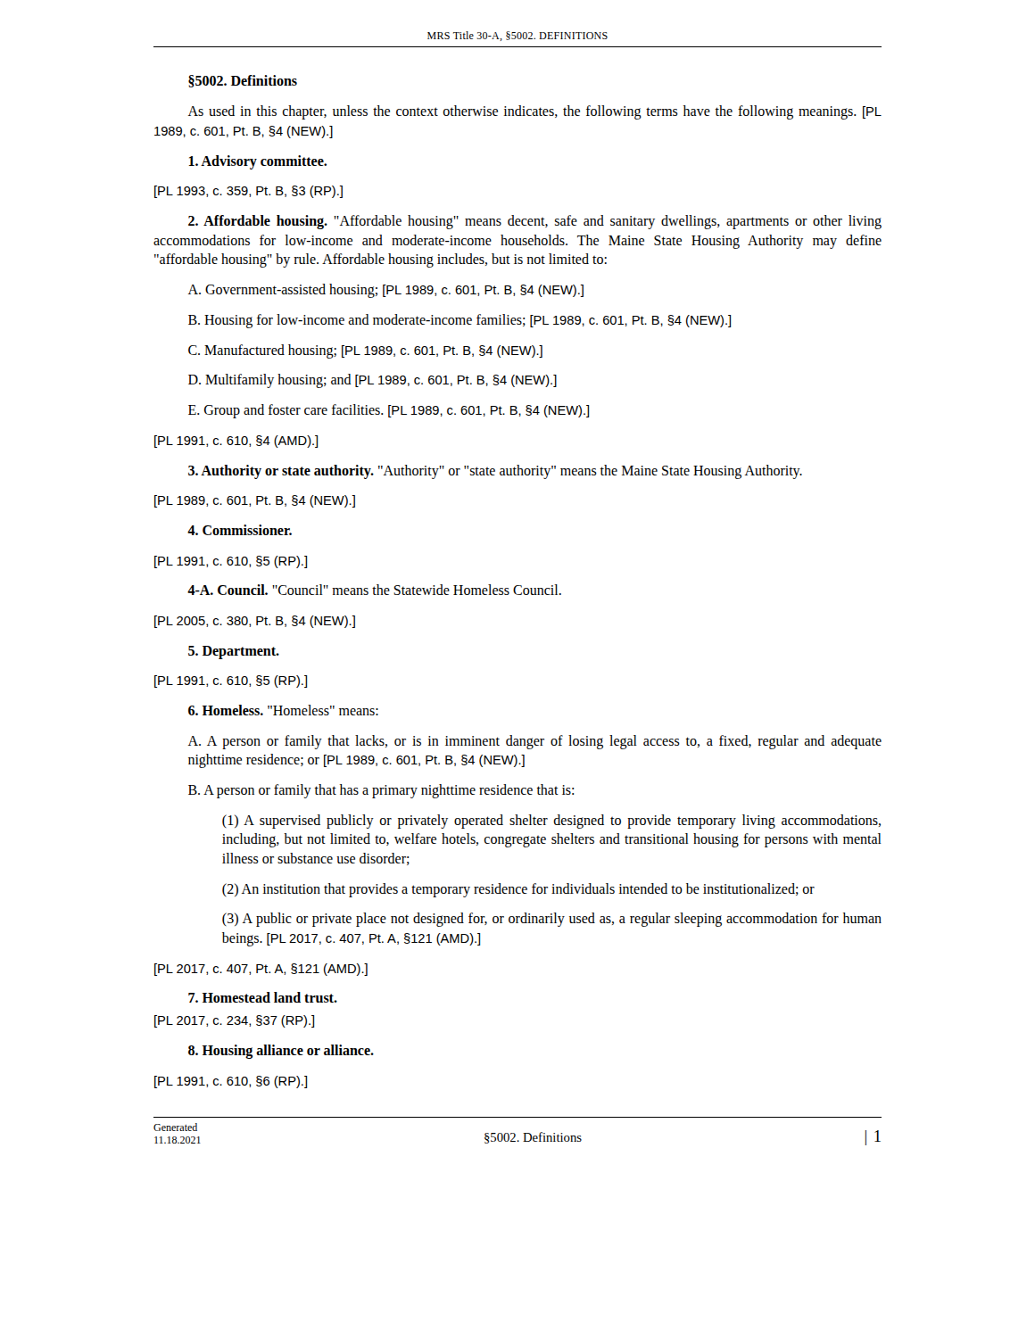MRS Title 30-A, §5002. DEFINITIONS
§5002. Definitions
As used in this chapter, unless the context otherwise indicates, the following terms have the following meanings. [PL 1989, c. 601, Pt. B, §4 (NEW).]
1. Advisory committee.
[PL 1993, c. 359, Pt. B, §3 (RP).]
2. Affordable housing. "Affordable housing" means decent, safe and sanitary dwellings, apartments or other living accommodations for low-income and moderate-income households. The Maine State Housing Authority may define "affordable housing" by rule. Affordable housing includes, but is not limited to:
A. Government-assisted housing; [PL 1989, c. 601, Pt. B, §4 (NEW).]
B. Housing for low-income and moderate-income families; [PL 1989, c. 601, Pt. B, §4 (NEW).]
C. Manufactured housing; [PL 1989, c. 601, Pt. B, §4 (NEW).]
D. Multifamily housing; and [PL 1989, c. 601, Pt. B, §4 (NEW).]
E. Group and foster care facilities. [PL 1989, c. 601, Pt. B, §4 (NEW).]
[PL 1991, c. 610, §4 (AMD).]
3. Authority or state authority. "Authority" or "state authority" means the Maine State Housing Authority.
[PL 1989, c. 601, Pt. B, §4 (NEW).]
4. Commissioner.
[PL 1991, c. 610, §5 (RP).]
4-A. Council. "Council" means the Statewide Homeless Council.
[PL 2005, c. 380, Pt. B, §4 (NEW).]
5. Department.
[PL 1991, c. 610, §5 (RP).]
6. Homeless. "Homeless" means:
A. A person or family that lacks, or is in imminent danger of losing legal access to, a fixed, regular and adequate nighttime residence; or [PL 1989, c. 601, Pt. B, §4 (NEW).]
B. A person or family that has a primary nighttime residence that is:
(1) A supervised publicly or privately operated shelter designed to provide temporary living accommodations, including, but not limited to, welfare hotels, congregate shelters and transitional housing for persons with mental illness or substance use disorder;
(2) An institution that provides a temporary residence for individuals intended to be institutionalized; or
(3) A public or private place not designed for, or ordinarily used as, a regular sleeping accommodation for human beings. [PL 2017, c. 407, Pt. A, §121 (AMD).]
[PL 2017, c. 407, Pt. A, §121 (AMD).]
7. Homestead land trust.
[PL 2017, c. 234, §37 (RP).]
8. Housing alliance or alliance.
[PL 1991, c. 610, §6 (RP).]
Generated
11.18.2021
§5002. Definitions
|1